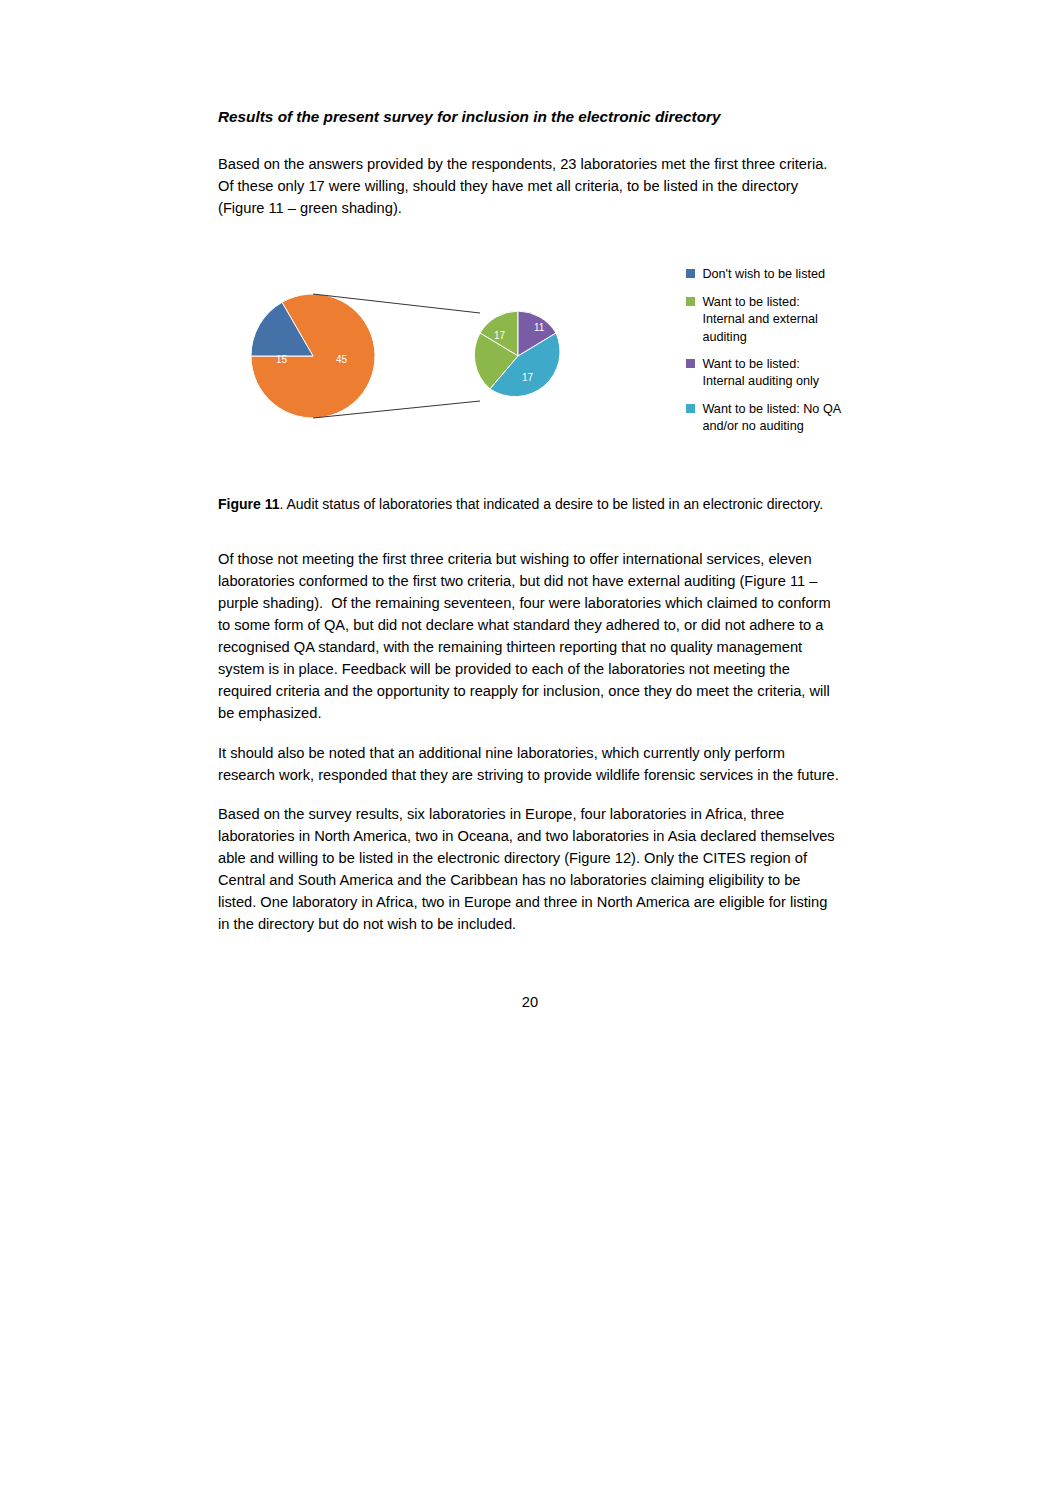Results of the present survey for inclusion in the electronic directory
Based on the answers provided by the respondents, 23 laboratories met the first three criteria. Of these only 17 were willing, should they have met all criteria, to be listed in the directory (Figure 11 – green shading).
15 45 17 11 17
Don't wish to be listed
Want to be listed: Internal and external auditing
Want to be listed: Internal auditing only
Want to be listed: No QA and/or no auditing
Figure 11. Audit status of laboratories that indicated a desire to be listed in an electronic directory.
Of those not meeting the first three criteria but wishing to offer international services, eleven laboratories conformed to the first two criteria, but did not have external auditing (Figure 11 – purple shading). Of the remaining seventeen, four were laboratories which claimed to conform to some form of QA, but did not declare what standard they adhered to, or did not adhere to a recognised QA standard, with the remaining thirteen reporting that no quality management system is in place. Feedback will be provided to each of the laboratories not meeting the required criteria and the opportunity to reapply for inclusion, once they do meet the criteria, will be emphasized.
It should also be noted that an additional nine laboratories, which currently only perform research work, responded that they are striving to provide wildlife forensic services in the future.
Based on the survey results, six laboratories in Europe, four laboratories in Africa, three laboratories in North America, two in Oceana, and two laboratories in Asia declared themselves able and willing to be listed in the electronic directory (Figure 12). Only the CITES region of Central and South America and the Caribbean has no laboratories claiming eligibility to be listed. One laboratory in Africa, two in Europe and three in North America are eligible for listing in the directory but do not wish to be included.
20